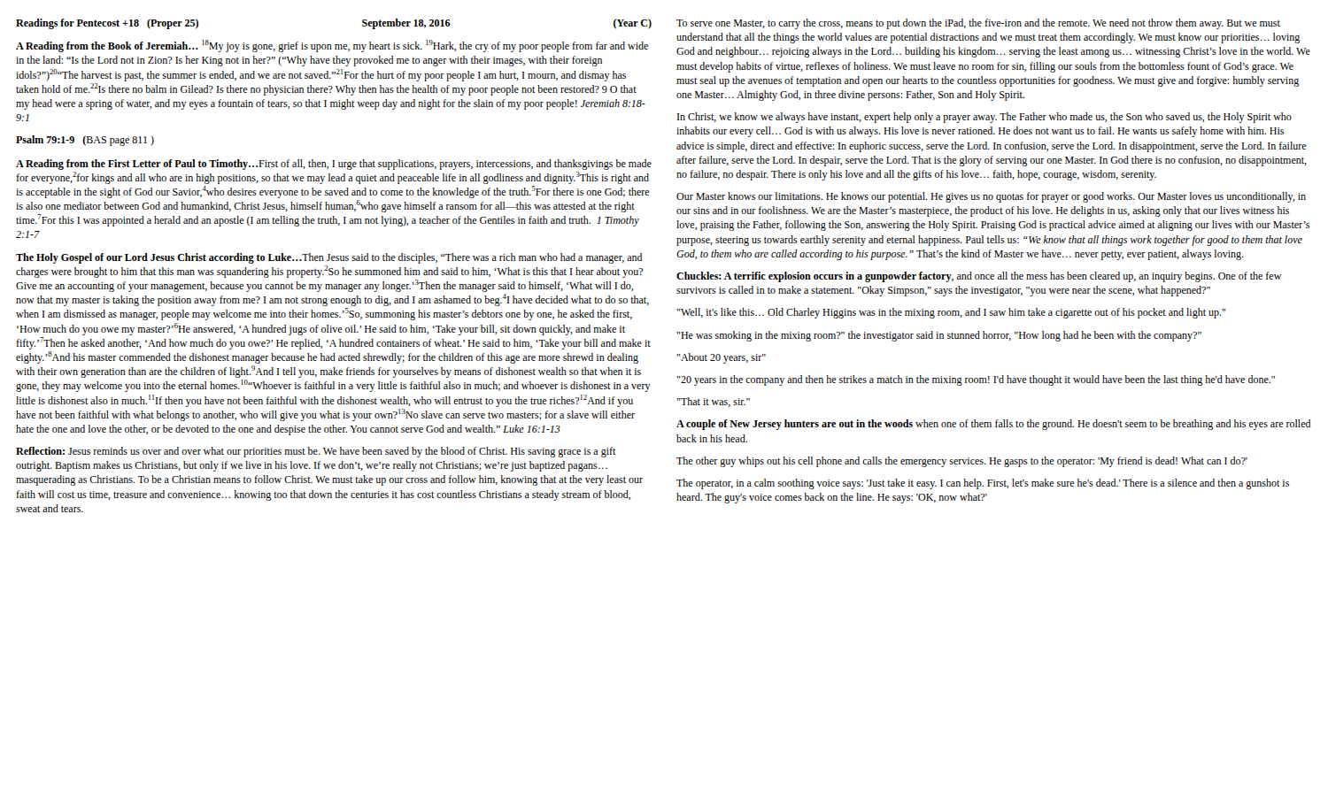Readings for Pentecost +18 (Proper 25) September 18, 2016 (Year C)
A Reading from the Book of Jeremiah… 18My joy is gone, grief is upon me, my heart is sick. 19Hark, the cry of my poor people from far and wide in the land: “Is the Lord not in Zion? Is her King not in her?” (“Why have they provoked me to anger with their images, with their foreign idols?”)20“The harvest is past, the summer is ended, and we are not saved.”21For the hurt of my poor people I am hurt, I mourn, and dismay has taken hold of me.22Is there no balm in Gilead? Is there no physician there? Why then has the health of my poor people not been restored? 9 O that my head were a spring of water, and my eyes a fountain of tears, so that I might weep day and night for the slain of my poor people! Jeremiah 8:18-9:1
Psalm 79:1-9 (BAS page 811 )
A Reading from the First Letter of Paul to Timothy…First of all, then, I urge that supplications, prayers, intercessions, and thanksgivings be made for everyone,2for kings and all who are in high positions, so that we may lead a quiet and peaceable life in all godliness and dignity.3This is right and is acceptable in the sight of God our Savior,4who desires everyone to be saved and to come to the knowledge of the truth.5For there is one God; there is also one mediator between God and humankind, Christ Jesus, himself human,6who gave himself a ransom for all—this was attested at the right time.7For this I was appointed a herald and an apostle (I am telling the truth, I am not lying), a teacher of the Gentiles in faith and truth. 1 Timothy 2:1-7
The Holy Gospel of our Lord Jesus Christ according to Luke…Then Jesus said to the disciples, “There was a rich man who had a manager, and charges were brought to him that this man was squandering his property.2So he summoned him and said to him, ‘What is this that I hear about you? Give me an accounting of your management, because you cannot be my manager any longer.’3Then the manager said to himself, ‘What will I do, now that my master is taking the position away from me? I am not strong enough to dig, and I am ashamed to beg.4I have decided what to do so that, when I am dismissed as manager, people may welcome me into their homes.’5So, summoning his master’s debtors one by one, he asked the first, ‘How much do you owe my master?’6He answered, ‘A hundred jugs of olive oil.’ He said to him, ‘Take your bill, sit down quickly, and make it fifty.’7Then he asked another, ‘And how much do you owe?’ He replied, ‘A hundred containers of wheat.’ He said to him, ‘Take your bill and make it eighty.’8And his master commended the dishonest manager because he had acted shrewdly; for the children of this age are more shrewd in dealing with their own generation than are the children of light.9And I tell you, make friends for yourselves by means of dishonest wealth so that when it is gone, they may welcome you into the eternal homes.10“Whoever is faithful in a very little is faithful also in much; and whoever is dishonest in a very little is dishonest also in much.11If then you have not been faithful with the dishonest wealth, who will entrust to you the true riches?12And if you have not been faithful with what belongs to another, who will give you what is your own?13No slave can serve two masters; for a slave will either hate the one and love the other, or be devoted to the one and despise the other. You cannot serve God and wealth.” Luke 16:1-13
Reflection: Jesus reminds us over and over what our priorities must be. We have been saved by the blood of Christ. His saving grace is a gift outright. Baptism makes us Christians, but only if we live in his love. If we don’t, we’re really not Christians; we’re just baptized pagans… masquerading as Christians. To be a Christian means to follow Christ. We must take up our cross and follow him, knowing that at the very least our faith will cost us time, treasure and convenience… knowing too that down the centuries it has cost countless Christians a steady stream of blood, sweat and tears.
To serve one Master, to carry the cross, means to put down the iPad, the five-iron and the remote. We need not throw them away. But we must understand that all the things the world values are potential distractions and we must treat them accordingly. We must know our priorities… loving God and neighbour… rejoicing always in the Lord… building his kingdom… serving the least among us… witnessing Christ’s love in the world. We must develop habits of virtue, reflexes of holiness. We must leave no room for sin, filling our souls from the bottomless fount of God’s grace. We must seal up the avenues of temptation and open our hearts to the countless opportunities for goodness. We must give and forgive: humbly serving one Master… Almighty God, in three divine persons: Father, Son and Holy Spirit.
In Christ, we know we always have instant, expert help only a prayer away. The Father who made us, the Son who saved us, the Holy Spirit who inhabits our every cell… God is with us always. His love is never rationed. He does not want us to fail. He wants us safely home with him. His advice is simple, direct and effective: In euphoric success, serve the Lord. In confusion, serve the Lord. In disappointment, serve the Lord. In failure after failure, serve the Lord. In despair, serve the Lord. That is the glory of serving our one Master. In God there is no confusion, no disappointment, no failure, no despair. There is only his love and all the gifts of his love… faith, hope, courage, wisdom, serenity.
Our Master knows our limitations. He knows our potential. He gives us no quotas for prayer or good works. Our Master loves us unconditionally, in our sins and in our foolishness. We are the Master’s masterpiece, the product of his love. He delights in us, asking only that our lives witness his love, praising the Father, following the Son, answering the Holy Spirit. Praising God is practical advice aimed at aligning our lives with our Master’s purpose, steering us towards earthly serenity and eternal happiness. Paul tells us: “We know that all things work together for good to them that love God, to them who are called according to his purpose.” That’s the kind of Master we have… never petty, ever patient, always loving.
Chuckles: A terrific explosion occurs in a gunpowder factory, and once all the mess has been cleared up, an inquiry begins. One of the few survivors is called in to make a statement. "Okay Simpson," says the investigator, "you were near the scene, what happened?"
"Well, it's like this… Old Charley Higgins was in the mixing room, and I saw him take a cigarette out of his pocket and light up."
"He was smoking in the mixing room?" the investigator said in stunned horror, "How long had he been with the company?"
"About 20 years, sir"
"20 years in the company and then he strikes a match in the mixing room! I'd have thought it would have been the last thing he'd have done."
"That it was, sir."
A couple of New Jersey hunters are out in the woods when one of them falls to the ground. He doesn't seem to be breathing and his eyes are rolled back in his head.
The other guy whips out his cell phone and calls the emergency services. He gasps to the operator: 'My friend is dead! What can I do?'
The operator, in a calm soothing voice says: 'Just take it easy. I can help. First, let's make sure he's dead.' There is a silence and then a gunshot is heard. The guy's voice comes back on the line. He says: 'OK, now what?'